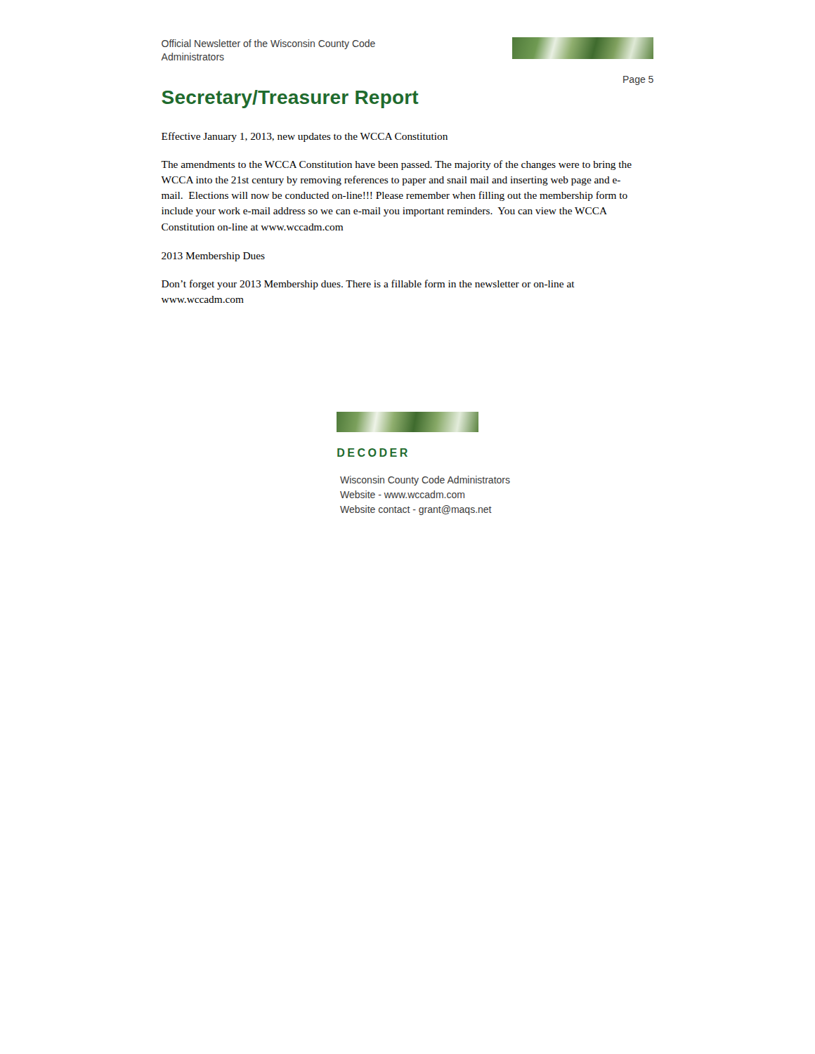Official Newsletter of the Wisconsin County Code Administrators
Page 5
Secretary/Treasurer Report
Effective January 1, 2013, new updates to the WCCA Constitution
The amendments to the WCCA Constitution have been passed. The majority of the changes were to bring the WCCA into the 21st century by removing references to paper and snail mail and inserting web page and e-mail. Elections will now be conducted on-line!!! Please remember when filling out the membership form to include your work e-mail address so we can e-mail you important reminders. You can view the WCCA Constitution on-line at www.wccadm.com
2013 Membership Dues
Don’t forget your 2013 Membership dues. There is a fillable form in the newsletter or on-line at www.wccadm.com
DECODER
Wisconsin County Code Administrators
Website - www.wccadm.com
Website contact - grant@maqs.net